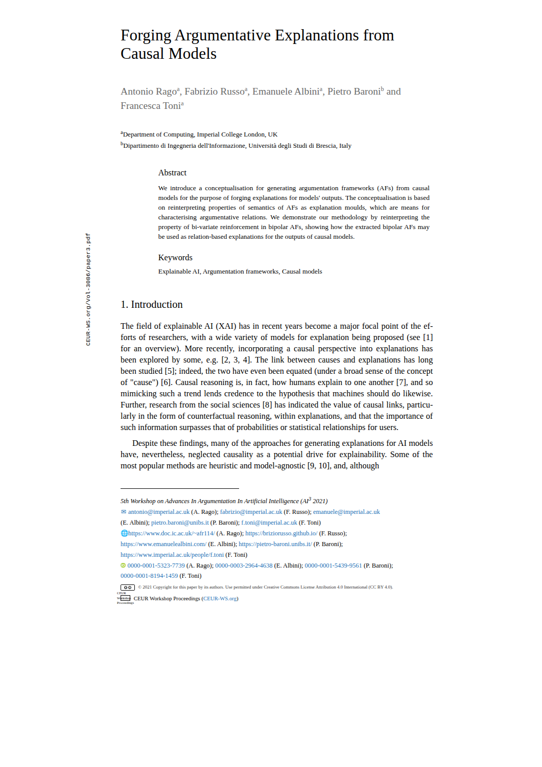CEUR-WS.org/Vol-3086/paper3.pdf
Forging Argumentative Explanations from Causal Models
Antonio Ragoa, Fabrizio Russoa, Emanuele Albinia, Pietro Baronib and
Francesca Tonia
aDepartment of Computing, Imperial College London, UK
bDipartimento di Ingegneria dell'Informazione, Università degli Studi di Brescia, Italy
Abstract
We introduce a conceptualisation for generating argumentation frameworks (AFs) from causal models for the purpose of forging explanations for models' outputs. The conceptualisation is based on reinterpreting properties of semantics of AFs as explanation moulds, which are means for characterising argumentative relations. We demonstrate our methodology by reinterpreting the property of bi-variate reinforcement in bipolar AFs, showing how the extracted bipolar AFs may be used as relation-based explanations for the outputs of causal models.
Keywords
Explainable AI, Argumentation frameworks, Causal models
1. Introduction
The field of explainable AI (XAI) has in recent years become a major focal point of the efforts of researchers, with a wide variety of models for explanation being proposed (see [1] for an overview). More recently, incorporating a causal perspective into explanations has been explored by some, e.g. [2, 3, 4]. The link between causes and explanations has long been studied [5]; indeed, the two have even been equated (under a broad sense of the concept of "cause") [6]. Causal reasoning is, in fact, how humans explain to one another [7], and so mimicking such a trend lends credence to the hypothesis that machines should do likewise. Further, research from the social sciences [8] has indicated the value of causal links, particularly in the form of counterfactual reasoning, within explanations, and that the importance of such information surpasses that of probabilities or statistical relationships for users.
Despite these findings, many of the approaches for generating explanations for AI models have, nevertheless, neglected causality as a potential drive for explainability. Some of the most popular methods are heuristic and model-agnostic [9, 10], and, although
5th Workshop on Advances In Argumentation In Artificial Intelligence (AI3 2021)
✉antonio@imperial.ac.uk (A. Rago); fabrizio@imperial.ac.uk (F. Russo); emanuele@imperial.ac.uk
(E. Albini); pietro.baroni@unibs.it (P. Baroni); f.toni@imperial.ac.uk (F. Toni)
🌐https://www.doc.ic.ac.uk/~afr114/ (A. Rago); https://briziorusso.github.io/ (F. Russo);
https://www.emanuelealbini.com/ (E. Albini); https://pietro-baroni.unibs.it/ (P. Baroni);
https://www.imperial.ac.uk/people/f.toni (F. Toni)
0000-0001-5323-7739 (A. Rago); 0000-0003-2964-4638 (E. Albini); 0000-0001-5439-9561 (P. Baroni);
0000-0001-8194-1459 (F. Toni)
cc i
© 2021 Copyright for this paper by its authors. Use permitted under Creative Commons License Attribution 4.0 International (CC BY 4.0).
CEUR
Workshop
Proceedings
CEUR Workshop Proceedings (CEUR-WS.org)